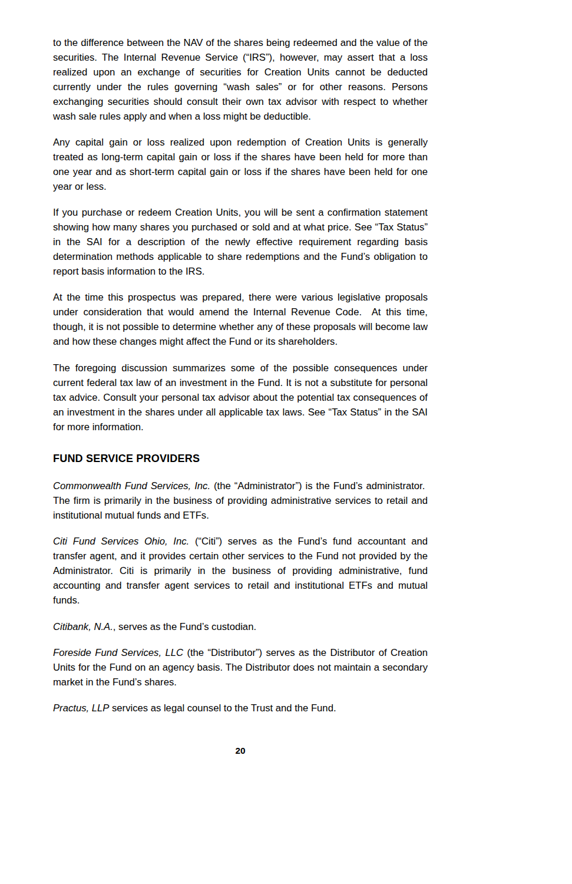to the difference between the NAV of the shares being redeemed and the value of the securities. The Internal Revenue Service (“IRS”), however, may assert that a loss realized upon an exchange of securities for Creation Units cannot be deducted currently under the rules governing “wash sales” or for other reasons. Persons exchanging securities should consult their own tax advisor with respect to whether wash sale rules apply and when a loss might be deductible.
Any capital gain or loss realized upon redemption of Creation Units is generally treated as long-term capital gain or loss if the shares have been held for more than one year and as short-term capital gain or loss if the shares have been held for one year or less.
If you purchase or redeem Creation Units, you will be sent a confirmation statement showing how many shares you purchased or sold and at what price. See “Tax Status” in the SAI for a description of the newly effective requirement regarding basis determination methods applicable to share redemptions and the Fund’s obligation to report basis information to the IRS.
At the time this prospectus was prepared, there were various legislative proposals under consideration that would amend the Internal Revenue Code. At this time, though, it is not possible to determine whether any of these proposals will become law and how these changes might affect the Fund or its shareholders.
The foregoing discussion summarizes some of the possible consequences under current federal tax law of an investment in the Fund. It is not a substitute for personal tax advice. Consult your personal tax advisor about the potential tax consequences of an investment in the shares under all applicable tax laws. See “Tax Status” in the SAI for more information.
FUND SERVICE PROVIDERS
Commonwealth Fund Services, Inc. (the “Administrator”) is the Fund’s administrator. The firm is primarily in the business of providing administrative services to retail and institutional mutual funds and ETFs.
Citi Fund Services Ohio, Inc. (“Citi”) serves as the Fund’s fund accountant and transfer agent, and it provides certain other services to the Fund not provided by the Administrator. Citi is primarily in the business of providing administrative, fund accounting and transfer agent services to retail and institutional ETFs and mutual funds.
Citibank, N.A., serves as the Fund’s custodian.
Foreside Fund Services, LLC (the “Distributor”) serves as the Distributor of Creation Units for the Fund on an agency basis. The Distributor does not maintain a secondary market in the Fund’s shares.
Practus, LLP services as legal counsel to the Trust and the Fund.
20